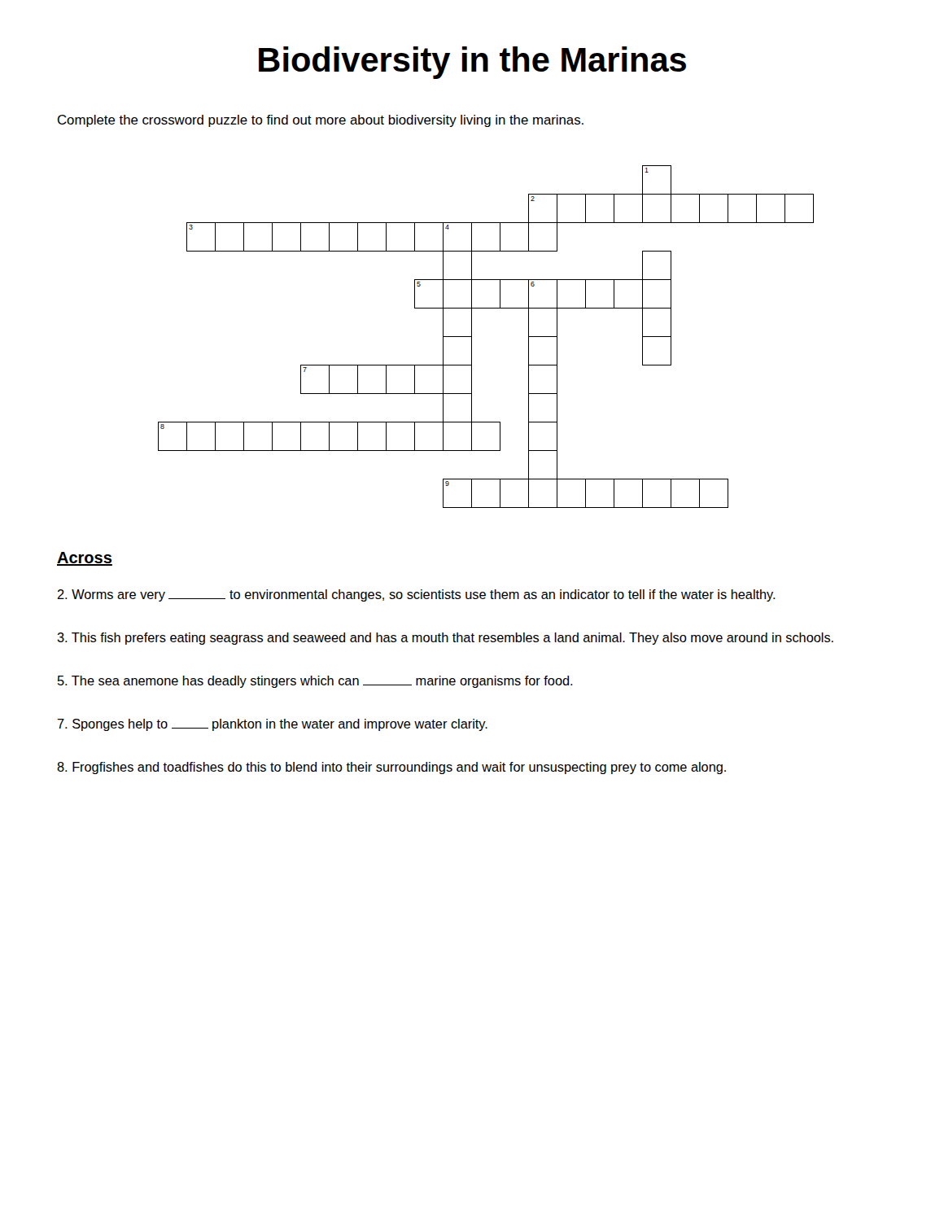Biodiversity in the Marinas
Complete the crossword puzzle to find out more about biodiversity living in the marinas.
| | 1 | |
| | 2 | | | | | | | | | |
| | 3 | | | | | | | | | 4 | | | | |
| | 5 | | | | 6 | | | | | |
| | 7 | | | | | | | | |
| | 8 | | | | | | | | | | | | | | |
| | 9 | | | | | | | | | | |
Across
2. Worms are very to environmental changes, so scientists use them as an indicator to tell if the water is healthy.
3. This fish prefers eating seagrass and seaweed and has a mouth that resembles a land animal. They also move around in schools.
5. The sea anemone has deadly stingers which can marine organisms for food.
7. Sponges help to plankton in the water and improve water clarity.
8. Frogfishes and toadfishes do this to blend into their surroundings and wait for unsuspecting prey to come along.